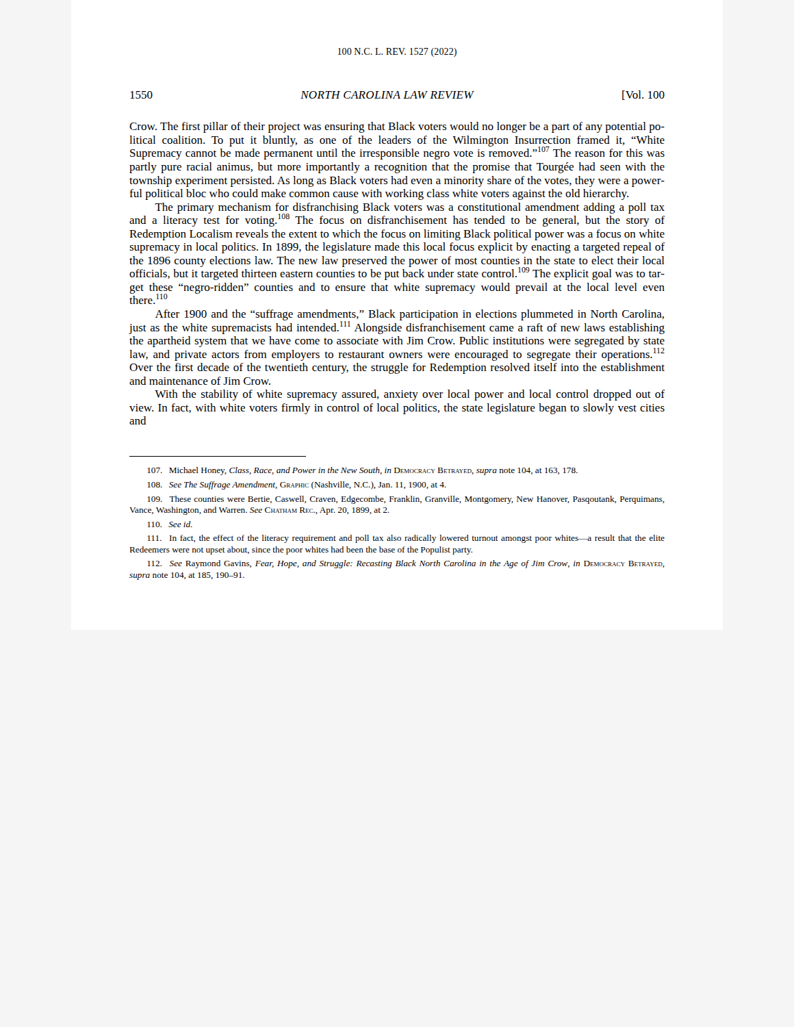100 N.C. L. REV. 1527 (2022)
1550 NORTH CAROLINA LAW REVIEW [Vol. 100
Crow. The first pillar of their project was ensuring that Black voters would no longer be a part of any potential political coalition. To put it bluntly, as one of the leaders of the Wilmington Insurrection framed it, “White Supremacy cannot be made permanent until the irresponsible negro vote is removed.”107 The reason for this was partly pure racial animus, but more importantly a recognition that the promise that Tourgée had seen with the township experiment persisted. As long as Black voters had even a minority share of the votes, they were a powerful political bloc who could make common cause with working class white voters against the old hierarchy.
The primary mechanism for disfranchising Black voters was a constitutional amendment adding a poll tax and a literacy test for voting.108 The focus on disfranchisement has tended to be general, but the story of Redemption Localism reveals the extent to which the focus on limiting Black political power was a focus on white supremacy in local politics. In 1899, the legislature made this local focus explicit by enacting a targeted repeal of the 1896 county elections law. The new law preserved the power of most counties in the state to elect their local officials, but it targeted thirteen eastern counties to be put back under state control.109 The explicit goal was to target these “negro-ridden” counties and to ensure that white supremacy would prevail at the local level even there.110
After 1900 and the “suffrage amendments,” Black participation in elections plummeted in North Carolina, just as the white supremacists had intended.111 Alongside disfranchisement came a raft of new laws establishing the apartheid system that we have come to associate with Jim Crow. Public institutions were segregated by state law, and private actors from employers to restaurant owners were encouraged to segregate their operations.112 Over the first decade of the twentieth century, the struggle for Redemption resolved itself into the establishment and maintenance of Jim Crow.
With the stability of white supremacy assured, anxiety over local power and local control dropped out of view. In fact, with white voters firmly in control of local politics, the state legislature began to slowly vest cities and
107. Michael Honey, Class, Race, and Power in the New South, in Democracy Betrayed, supra note 104, at 163, 178.
108. See The Suffrage Amendment, Graphic (Nashville, N.C.), Jan. 11, 1900, at 4.
109. These counties were Bertie, Caswell, Craven, Edgecombe, Franklin, Granville, Montgomery, New Hanover, Pasqoutank, Perquimans, Vance, Washington, and Warren. See Chatham Rec., Apr. 20, 1899, at 2.
110. See id.
111. In fact, the effect of the literacy requirement and poll tax also radically lowered turnout amongst poor whites—a result that the elite Redeemers were not upset about, since the poor whites had been the base of the Populist party.
112. See Raymond Gavins, Fear, Hope, and Struggle: Recasting Black North Carolina in the Age of Jim Crow, in Democracy Betrayed, supra note 104, at 185, 190–91.